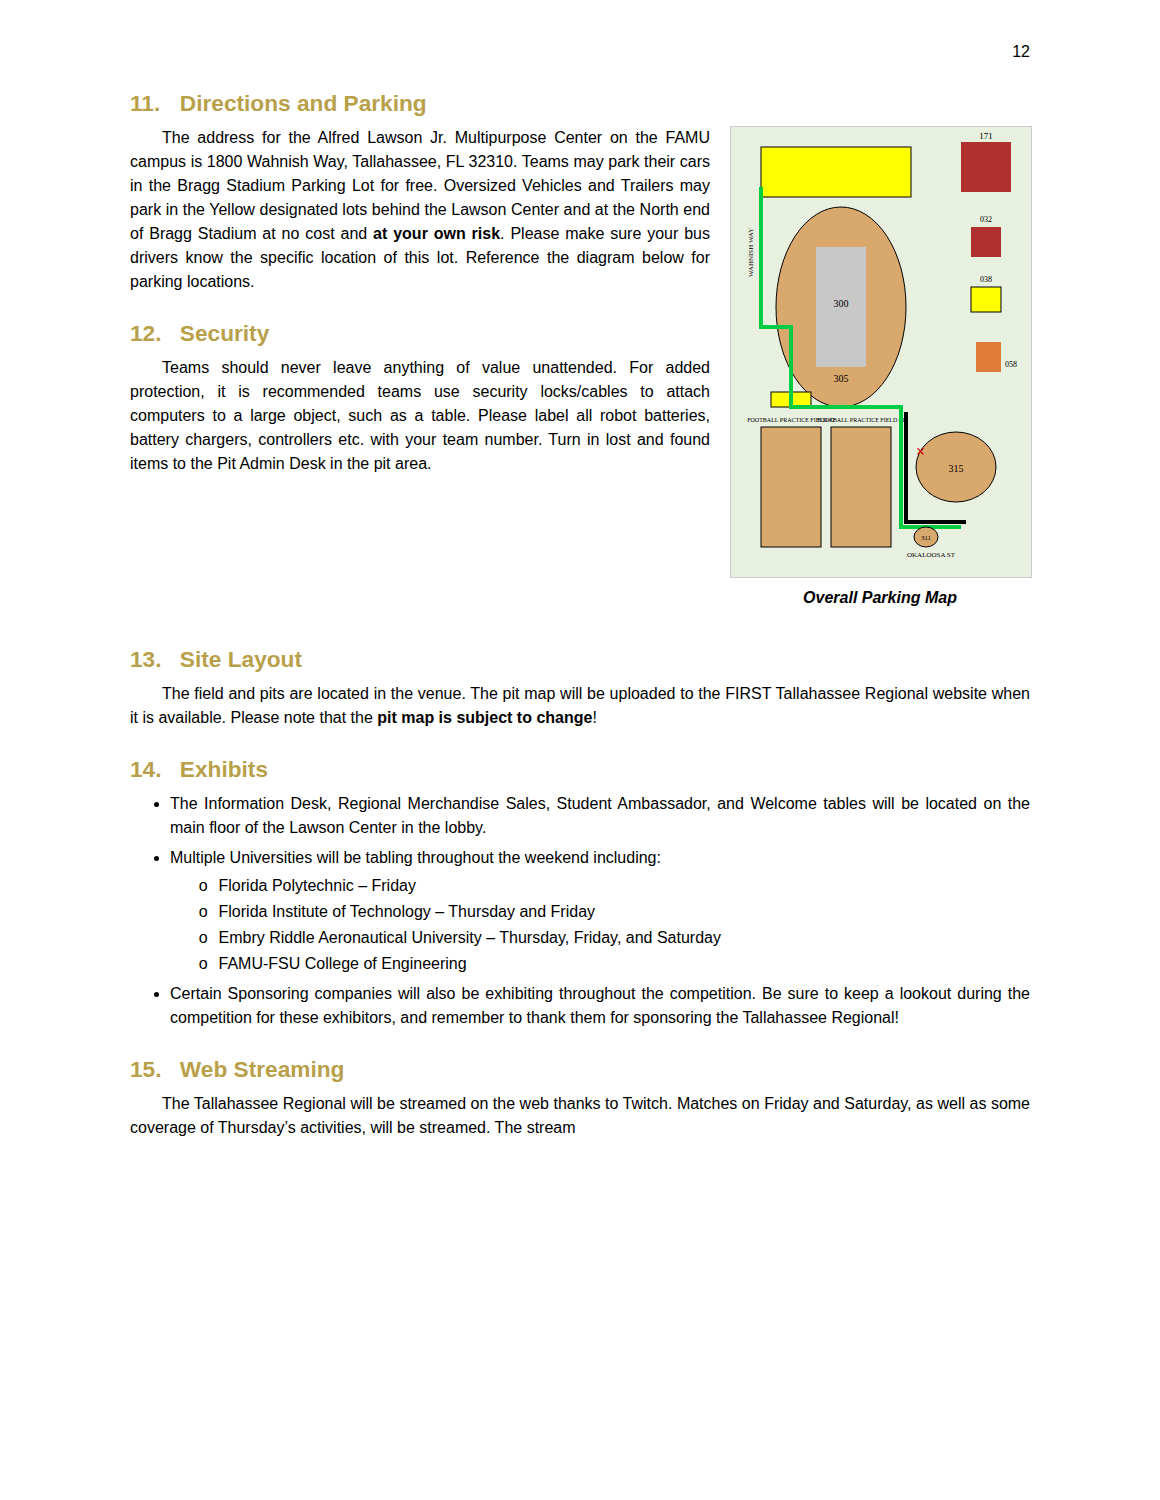12
11. Directions and Parking
Overall Parking Map
The address for the Alfred Lawson Jr. Multipurpose Center on the FAMU campus is 1800 Wahnish Way, Tallahassee, FL 32310. Teams may park their cars in the Bragg Stadium Parking Lot for free. Oversized Vehicles and Trailers may park in the Yellow designated lots behind the Lawson Center and at the North end of Bragg Stadium at no cost and at your own risk. Please make sure your bus drivers know the specific location of this lot. Reference the diagram below for parking locations.
12. Security
Teams should never leave anything of value unattended. For added protection, it is recommended teams use security locks/cables to attach computers to a large object, such as a table. Please label all robot batteries, battery chargers, controllers etc. with your team number. Turn in lost and found items to the Pit Admin Desk in the pit area.
13. Site Layout
The field and pits are located in the venue. The pit map will be uploaded to the FIRST Tallahassee Regional website when it is available. Please note that the pit map is subject to change!
14. Exhibits
The Information Desk, Regional Merchandise Sales, Student Ambassador, and Welcome tables will be located on the main floor of the Lawson Center in the lobby.
Multiple Universities will be tabling throughout the weekend including:
Florida Polytechnic – Friday
Florida Institute of Technology – Thursday and Friday
Embry Riddle Aeronautical University – Thursday, Friday, and Saturday
FAMU-FSU College of Engineering
Certain Sponsoring companies will also be exhibiting throughout the competition. Be sure to keep a lookout during the competition for these exhibitors, and remember to thank them for sponsoring the Tallahassee Regional!
15. Web Streaming
The Tallahassee Regional will be streamed on the web thanks to Twitch. Matches on Friday and Saturday, as well as some coverage of Thursday’s activities, will be streamed. The stream